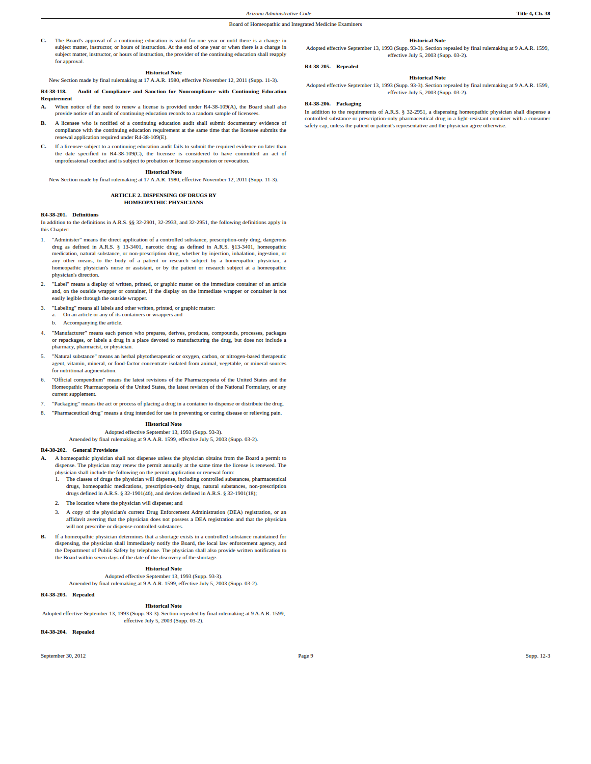Arizona Administrative Code
Title 4, Ch. 38
Board of Homeopathic and Integrated Medicine Examiners
C. The Board's approval of a continuing education is valid for one year or until there is a change in subject matter, instructor, or hours of instruction. At the end of one year or when there is a change in subject matter, instructor, or hours of instruction, the provider of the continuing education shall reapply for approval.
Historical Note
New Section made by final rulemaking at 17 A.A.R. 1980, effective November 12, 2011 (Supp. 11-3).
R4-38-118. Audit of Compliance and Sanction for Noncompliance with Continuing Education Requirement
A. When notice of the need to renew a license is provided under R4-38-109(A), the Board shall also provide notice of an audit of continuing education records to a random sample of licensees.
B. A licensee who is notified of a continuing education audit shall submit documentary evidence of compliance with the continuing education requirement at the same time that the licensee submits the renewal application required under R4-38-109(E).
C. If a licensee subject to a continuing education audit fails to submit the required evidence no later than the date specified in R4-38-109(C), the licensee is considered to have committed an act of unprofessional conduct and is subject to probation or license suspension or revocation.
Historical Note
New Section made by final rulemaking at 17 A.A.R. 1980, effective November 12, 2011 (Supp. 11-3).
ARTICLE 2. DISPENSING OF DRUGS BY
HOMEOPATHIC PHYSICIANS
R4-38-201. Definitions
In addition to the definitions in A.R.S. §§ 32-2901, 32-2933, and 32-2951, the following definitions apply in this Chapter:
1."Administer" means the direct application of a controlled substance, prescription-only drug, dangerous drug as defined in A.R.S. § 13-3401, narcotic drug as defined in A.R.S. §13-3401, homeopathic medication, natural substance, or non-prescription drug, whether by injection, inhalation, ingestion, or any other means, to the body of a patient or research subject by a homeopathic physician, a homeopathic physician's nurse or assistant, or by the patient or research subject at a homeopathic physician's direction.
2."Label" means a display of written, printed, or graphic matter on the immediate container of an article and, on the outside wrapper or container, if the display on the immediate wrapper or container is not easily legible through the outside wrapper.
3."Labeling" means all labels and other written, printed, or graphic matter:
a. On an article or any of its containers or wrappers and
b. Accompanying the article.
4."Manufacturer" means each person who prepares, derives, produces, compounds, processes, packages or repackages, or labels a drug in a place devoted to manufacturing the drug, but does not include a pharmacy, pharmacist, or physician.
5."Natural substance" means an herbal phytotherapeutic or oxygen, carbon, or nitrogen-based therapeutic agent, vitamin, mineral, or food-factor concentrate isolated from animal, vegetable, or mineral sources for nutritional augmentation.
6."Official compendium" means the latest revisions of the Pharmacopoeia of the United States and the Homeopathic Pharmacopoeia of the United States, the latest revision of the National Formulary, or any current supplement.
7."Packaging" means the act or process of placing a drug in a container to dispense or distribute the drug.
8."Pharmaceutical drug" means a drug intended for use in preventing or curing disease or relieving pain.
Historical Note
Adopted effective September 13, 1993 (Supp. 93-3).
Amended by final rulemaking at 9 A.A.R. 1599, effective July 5, 2003 (Supp. 03-2).
R4-38-202. General Provisions
A. A homeopathic physician shall not dispense unless the physician obtains from the Board a permit to dispense. The physician may renew the permit annually at the same time the license is renewed. The physician shall include the following on the permit application or renewal form:
1. The classes of drugs the physician will dispense, including controlled substances, pharmaceutical drugs, homeopathic medications, prescription-only drugs, natural substances, non-prescription drugs defined in A.R.S. § 32-1901(46), and devices defined in A.R.S. § 32-1901(18);
2. The location where the physician will dispense; and
3. A copy of the physician's current Drug Enforcement Administration (DEA) registration, or an affidavit averring that the physician does not possess a DEA registration and that the physician will not prescribe or dispense controlled substances.
B. If a homeopathic physician determines that a shortage exists in a controlled substance maintained for dispensing, the physician shall immediately notify the Board, the local law enforcement agency, and the Department of Public Safety by telephone. The physician shall also provide written notification to the Board within seven days of the date of the discovery of the shortage.
Historical Note
Adopted effective September 13, 1993 (Supp. 93-3).
Amended by final rulemaking at 9 A.A.R. 1599, effective July 5, 2003 (Supp. 03-2).
R4-38-203. Repealed
Historical Note
Adopted effective September 13, 1993 (Supp. 93-3). Section repealed by final rulemaking at 9 A.A.R. 1599, effective July 5, 2003 (Supp. 03-2).
R4-38-204. Repealed
Historical Note
Adopted effective September 13, 1993 (Supp. 93-3). Section repealed by final rulemaking at 9 A.A.R. 1599, effective July 5, 2003 (Supp. 03-2).
R4-38-205. Repealed
Historical Note
Adopted effective September 13, 1993 (Supp. 93-3). Section repealed by final rulemaking at 9 A.A.R. 1599, effective July 5, 2003 (Supp. 03-2).
R4-38-206. Packaging
In addition to the requirements of A.R.S. § 32-2951, a dispensing homeopathic physician shall dispense a controlled substance or prescription-only pharmaceutical drug in a light-resistant container with a consumer safety cap, unless the patient or patient's representative and the physician agree otherwise.
September 30, 2012
Page 9
Supp. 12-3